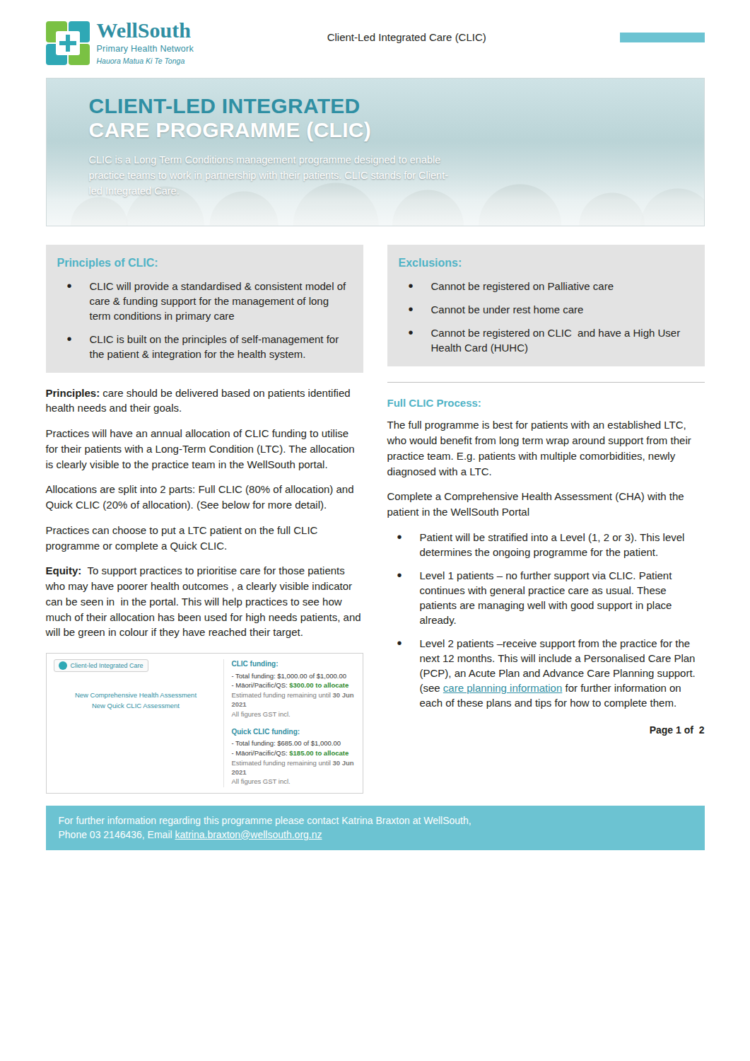Well South
Primary Health Network
Hauora Matua Ki Te Tonga
Client-Led Integrated Care (CLIC)
CLIENT-LED INTEGRATED
CARE PROGRAMME (CLIC)
CLIC is a Long Term Conditions management programme designed to enable practice teams to work in partnership with their patients. CLIC stands for Client-led Integrated Care.
Principles of CLIC:
CLIC will provide a standardised & consistent model of care & funding support for the management of long term conditions in primary care
CLIC is built on the principles of self-management for the patient & integration for the health system.
Principles: care should be delivered based on patients identified health needs and their goals.
Practices will have an annual allocation of CLIC funding to utilise for their patients with a Long-Term Condition (LTC). The allocation is clearly visible to the practice team in the WellSouth portal.
Allocations are split into 2 parts: Full CLIC (80% of allocation) and Quick CLIC (20% of allocation). (See below for more detail).
Practices can choose to put a LTC patient on the full CLIC programme or complete a Quick CLIC.
Equity: To support practices to prioritise care for those patients who may have poorer health outcomes , a clearly visible indicator can be seen in in the portal. This will help practices to see how much of their allocation has been used for high needs patients, and will be green in colour if they have reached their target.
Client-led Integrated Care
New Comprehensive Health Assessment
New Quick CLIC Assessment
CLIC funding:
- Total funding: $1,000.00 of $1,000.00
- Māori/Pacific/QS: $300.00 to allocate
Estimated funding remaining until 30 Jun 2021
All figures GST incl.
Quick CLIC funding:
- Total funding: $685.00 of $1,000.00
- Māori/Pacific/QS: $185.00 to allocate
Estimated funding remaining until 30 Jun 2021
All figures GST incl.
Exclusions:
Cannot be registered on Palliative care
Cannot be under rest home care
Cannot be registered on CLIC and have a High User Health Card (HUHC)
Full CLIC Process:
The full programme is best for patients with an established LTC, who would benefit from long term wrap around support from their practice team. E.g. patients with multiple comorbidities, newly diagnosed with a LTC.
Complete a Comprehensive Health Assessment (CHA) with the patient in the WellSouth Portal
Patient will be stratified into a Level (1, 2 or 3). This level determines the ongoing programme for the patient.
Level 1 patients – no further support via CLIC. Patient continues with general practice care as usual. These patients are managing well with good support in place already.
Level 2 patients –receive support from the practice for the next 12 months. This will include a Personalised Care Plan (PCP), an Acute Plan and Advance Care Planning support. (see care planning information for further information on each of these plans and tips for how to complete them.
Page 1 of 2
For further information regarding this programme please contact Katrina Braxton at WellSouth,
Phone 03 2146436, Email katrina.braxton@wellsouth.org.nz